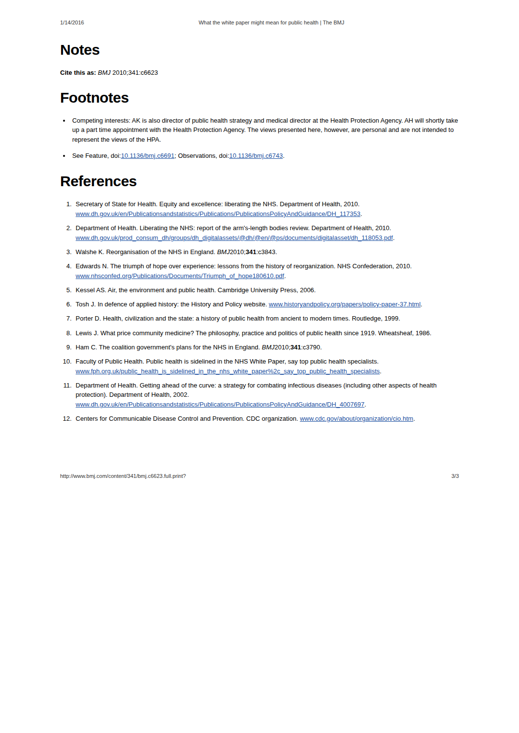1/14/2016 What the white paper might mean for public health | The BMJ
Notes
Cite this as: BMJ 2010;341:c6623
Footnotes
Competing interests: AK is also director of public health strategy and medical director at the Health Protection Agency. AH will shortly take up a part time appointment with the Health Protection Agency. The views presented here, however, are personal and are not intended to represent the views of the HPA.
See Feature, doi:10.1136/bmj.c6691; Observations, doi:10.1136/bmj.c6743.
References
Secretary of State for Health. Equity and excellence: liberating the NHS. Department of Health, 2010. www.dh.gov.uk/en/Publicationsandstatistics/Publications/PublicationsPolicyAndGuidance/DH_117353.
Department of Health. Liberating the NHS: report of the arm's-length bodies review. Department of Health, 2010. www.dh.gov.uk/prod_consum_dh/groups/dh_digitalassets/@dh/@en/@ps/documents/digitalasset/dh_118053.pdf.
Walshe K. Reorganisation of the NHS in England. BMJ2010;341:c3843.
Edwards N. The triumph of hope over experience: lessons from the history of reorganization. NHS Confederation, 2010. www.nhsconfed.org/Publications/Documents/Triumph_of_hope180610.pdf.
Kessel AS. Air, the environment and public health. Cambridge University Press, 2006.
Tosh J. In defence of applied history: the History and Policy website. www.historyandpolicy.org/papers/policy-paper-37.html.
Porter D. Health, civilization and the state: a history of public health from ancient to modern times. Routledge, 1999.
Lewis J. What price community medicine? The philosophy, practice and politics of public health since 1919. Wheatsheaf, 1986.
Ham C. The coalition government's plans for the NHS in England. BMJ2010;341:c3790.
Faculty of Public Health. Public health is sidelined in the NHS White Paper, say top public health specialists. www.fph.org.uk/public_health_is_sidelined_in_the_nhs_white_paper%2c_say_top_public_health_specialists.
Department of Health. Getting ahead of the curve: a strategy for combating infectious diseases (including other aspects of health protection). Department of Health, 2002. www.dh.gov.uk/en/Publicationsandstatistics/Publications/PublicationsPolicyAndGuidance/DH_4007697.
Centers for Communicable Disease Control and Prevention. CDC organization. www.cdc.gov/about/organization/cio.htm.
http://www.bmj.com/content/341/bmj.c6623.full.print? 3/3